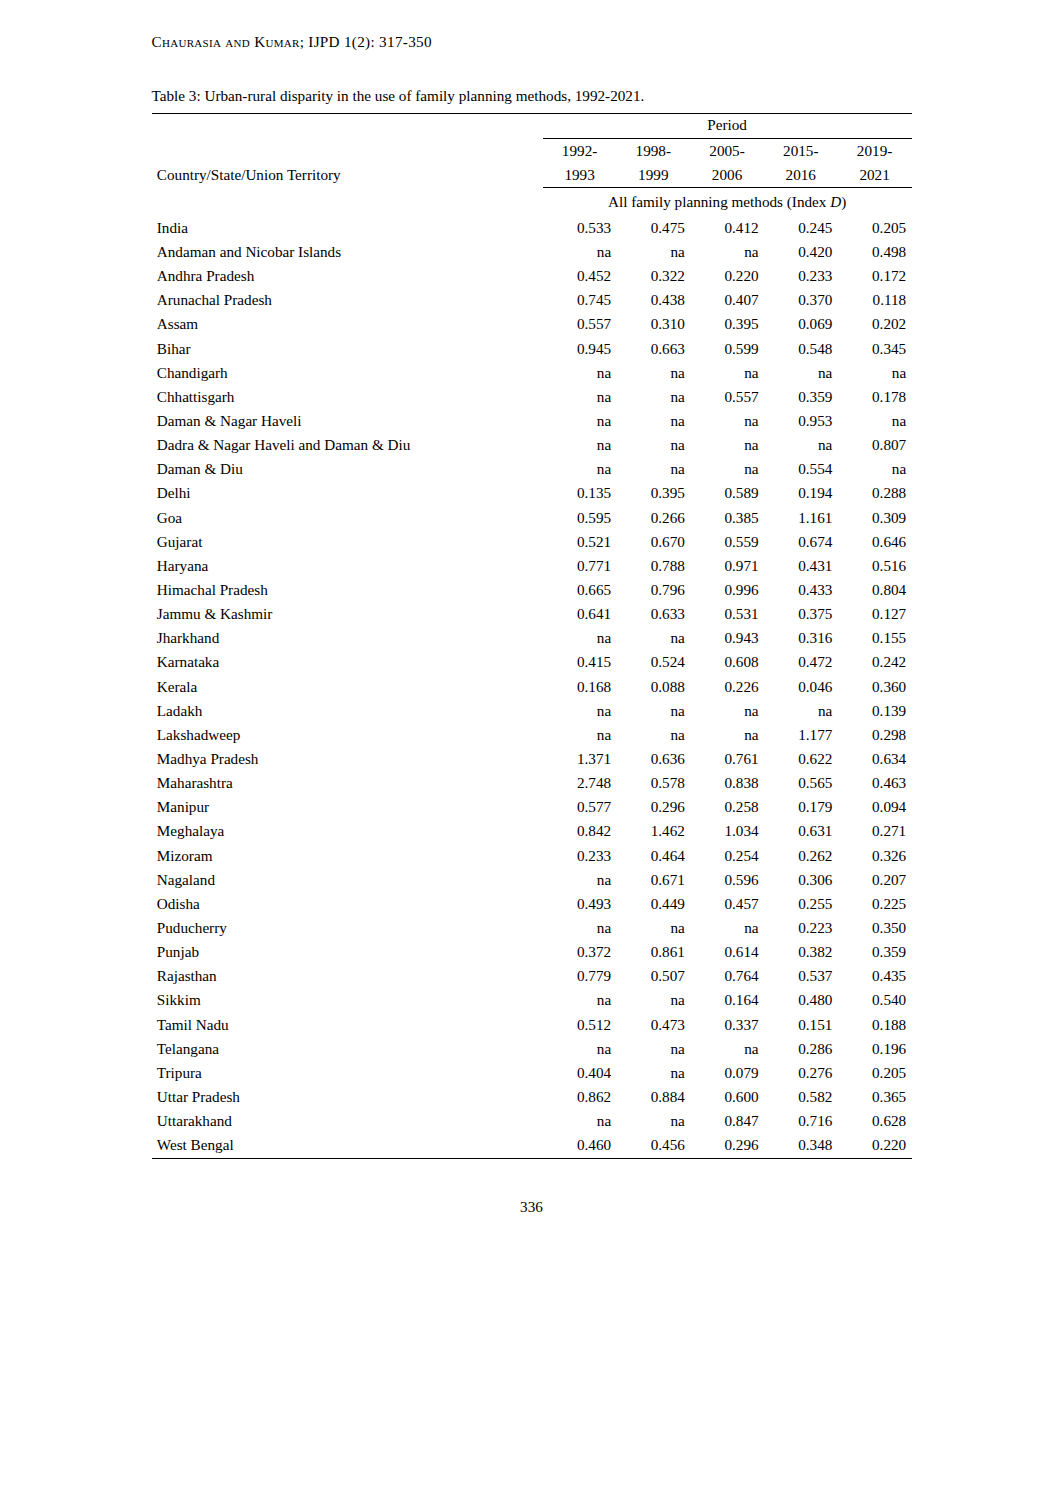Chaurasia and Kumar; IJPD 1(2): 317-350
Table 3: Urban-rural disparity in the use of family planning methods, 1992-2021.
| Country/State/Union Territory | Period |
| --- | --- |
| 1992- | 1998- | 2005- | 2015- | 2019- |
| 1993 | 1999 | 2006 | 2016 | 2021 |
| | All family planning methods (Index D ) |
| India | 0.533 | 0.475 | 0.412 | 0.245 | 0.205 |
| Andaman and Nicobar Islands | na | na | na | 0.420 | 0.498 |
| Andhra Pradesh | 0.452 | 0.322 | 0.220 | 0.233 | 0.172 |
| Arunachal Pradesh | 0.745 | 0.438 | 0.407 | 0.370 | 0.118 |
| Assam | 0.557 | 0.310 | 0.395 | 0.069 | 0.202 |
| Bihar | 0.945 | 0.663 | 0.599 | 0.548 | 0.345 |
| Chandigarh | na | na | na | na | na |
| Chhattisgarh | na | na | 0.557 | 0.359 | 0.178 |
| Daman & Nagar Haveli | na | na | na | 0.953 | na |
| Dadra & Nagar Haveli and Daman & Diu | na | na | na | na | 0.807 |
| Daman & Diu | na | na | na | 0.554 | na |
| Delhi | 0.135 | 0.395 | 0.589 | 0.194 | 0.288 |
| Goa | 0.595 | 0.266 | 0.385 | 1.161 | 0.309 |
| Gujarat | 0.521 | 0.670 | 0.559 | 0.674 | 0.646 |
| Haryana | 0.771 | 0.788 | 0.971 | 0.431 | 0.516 |
| Himachal Pradesh | 0.665 | 0.796 | 0.996 | 0.433 | 0.804 |
| Jammu & Kashmir | 0.641 | 0.633 | 0.531 | 0.375 | 0.127 |
| Jharkhand | na | na | 0.943 | 0.316 | 0.155 |
| Karnataka | 0.415 | 0.524 | 0.608 | 0.472 | 0.242 |
| Kerala | 0.168 | 0.088 | 0.226 | 0.046 | 0.360 |
| Ladakh | na | na | na | na | 0.139 |
| Lakshadweep | na | na | na | 1.177 | 0.298 |
| Madhya Pradesh | 1.371 | 0.636 | 0.761 | 0.622 | 0.634 |
| Maharashtra | 2.748 | 0.578 | 0.838 | 0.565 | 0.463 |
| Manipur | 0.577 | 0.296 | 0.258 | 0.179 | 0.094 |
| Meghalaya | 0.842 | 1.462 | 1.034 | 0.631 | 0.271 |
| Mizoram | 0.233 | 0.464 | 0.254 | 0.262 | 0.326 |
| Nagaland | na | 0.671 | 0.596 | 0.306 | 0.207 |
| Odisha | 0.493 | 0.449 | 0.457 | 0.255 | 0.225 |
| Puducherry | na | na | na | 0.223 | 0.350 |
| Punjab | 0.372 | 0.861 | 0.614 | 0.382 | 0.359 |
| Rajasthan | 0.779 | 0.507 | 0.764 | 0.537 | 0.435 |
| Sikkim | na | na | 0.164 | 0.480 | 0.540 |
| Tamil Nadu | 0.512 | 0.473 | 0.337 | 0.151 | 0.188 |
| Telangana | na | na | na | 0.286 | 0.196 |
| Tripura | 0.404 | na | 0.079 | 0.276 | 0.205 |
| Uttar Pradesh | 0.862 | 0.884 | 0.600 | 0.582 | 0.365 |
| Uttarakhand | na | na | 0.847 | 0.716 | 0.628 |
| West Bengal | 0.460 | 0.456 | 0.296 | 0.348 | 0.220 |
336